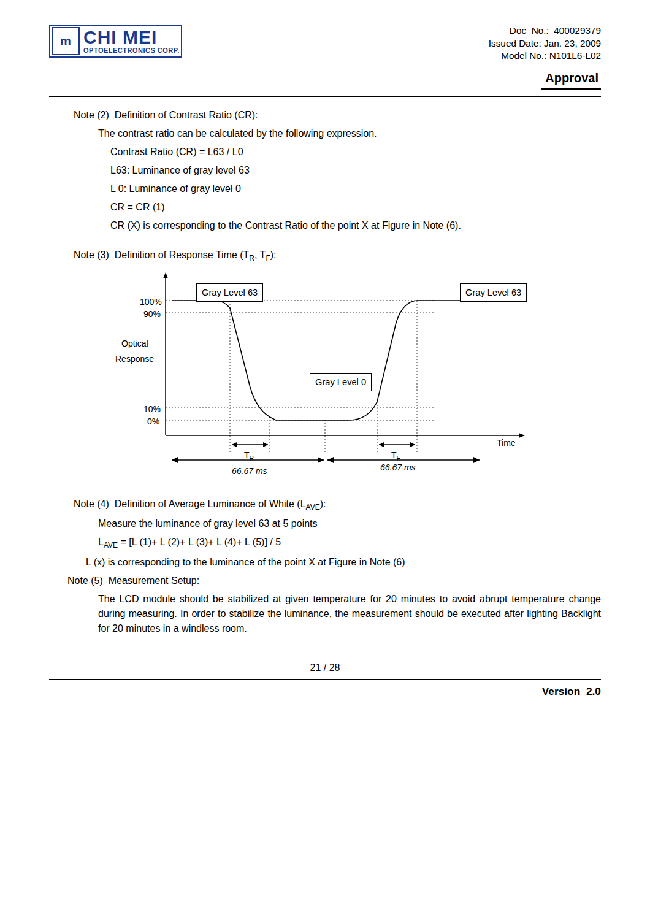m
CHI MEI
OPTOELECTRONICS CORP.
Doc No.: 400029379
Issued Date: Jan. 23, 2009
Model No.: N101L6-L02
Approval
Note (2) Definition of Contrast Ratio (CR):
The contrast ratio can be calculated by the following expression.
Contrast Ratio (CR) = L63 / L0
L63: Luminance of gray level 63
L 0: Luminance of gray level 0
CR = CR (1)
CR (X) is corresponding to the Contrast Ratio of the point X at Figure in Note (6).
Note (3) Definition of Response Time (TR, TF):
Gray Level 63
Gray Level 63
Gray Level 0
100%
90%
10%
0%
Optical
Response
TR
TF
Time
66.67 ms
66.67 ms
Note (4) Definition of Average Luminance of White (LAVE):
Measure the luminance of gray level 63 at 5 points
LAVE = [L (1)+ L (2)+ L (3)+ L (4)+ L (5)] / 5
L (x) is corresponding to the luminance of the point X at Figure in Note (6)
Note (5) Measurement Setup:
The LCD module should be stabilized at given temperature for 20 minutes to avoid abrupt temperature change during measuring. In order to stabilize the luminance, the measurement should be executed after lighting Backlight for 20 minutes in a windless room.
21 / 28
Version 2.0